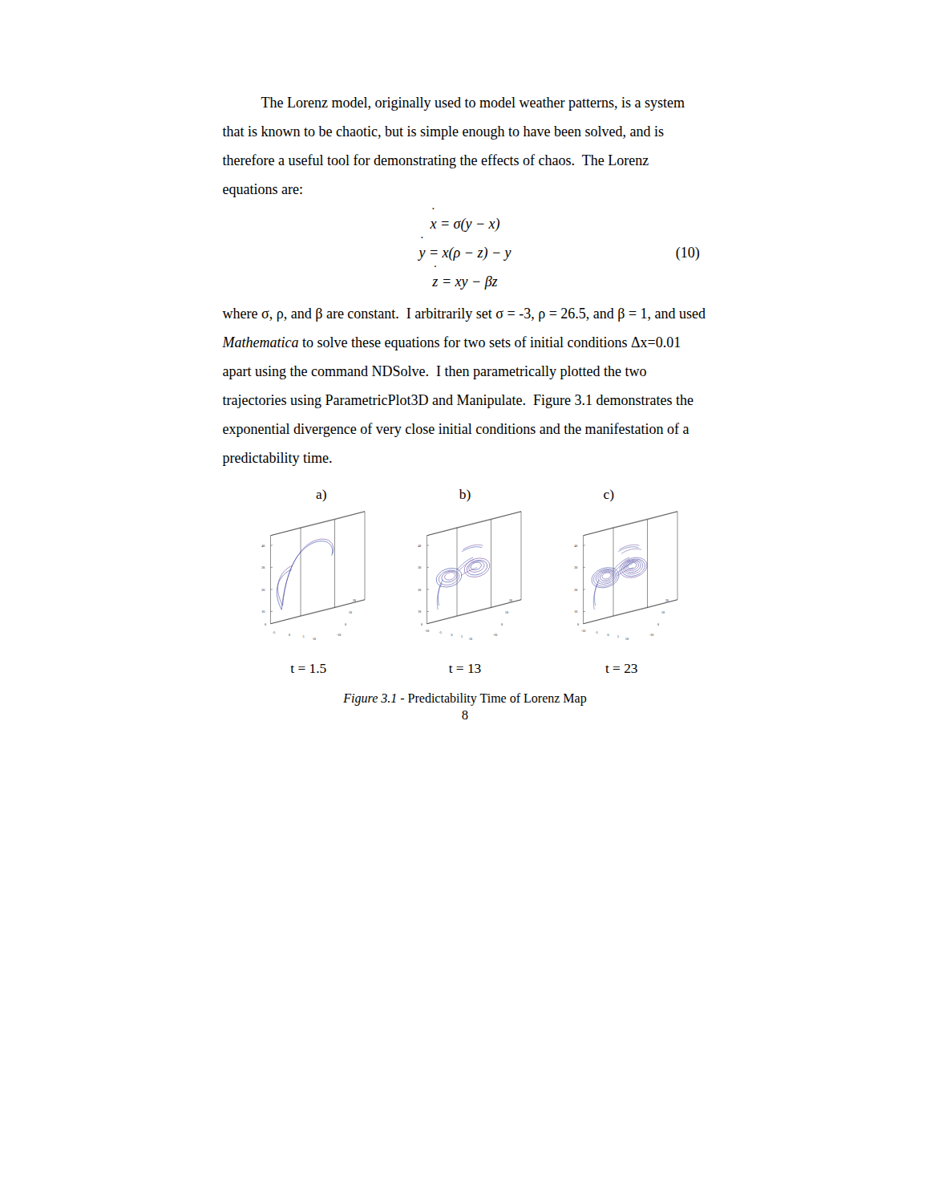The Lorenz model, originally used to model weather patterns, is a system that is known to be chaotic, but is simple enough to have been solved, and is therefore a useful tool for demonstrating the effects of chaos. The Lorenz equations are:
x = σ(y − x)
y = x(ρ − z) − y
z = xy − βz
(10)
where σ, ρ, and β are constant. I arbitrarily set σ = -3, ρ = 26.5, and β = 1, and used Mathematica to solve these equations for two sets of initial conditions Δx=0.01 apart using the command NDSolve. I then parametrically plotted the two trajectories using ParametricPlot3D and Manipulate. Figure 3.1 demonstrates the exponential divergence of very close initial conditions and the manifestation of a predictability time.
a) b) c)
40 30 20 10 0 -5 0 5 10 20 10 0 -10
40 30 20 10 0 -10 -5 0 5 10 20 10 0 -10
40 30 20 10 0 -10 -5 0 5 10 20 10 0 -10
t = 1.5 t = 13 t = 23
Figure 3.1 - Predictability Time of Lorenz Map
8